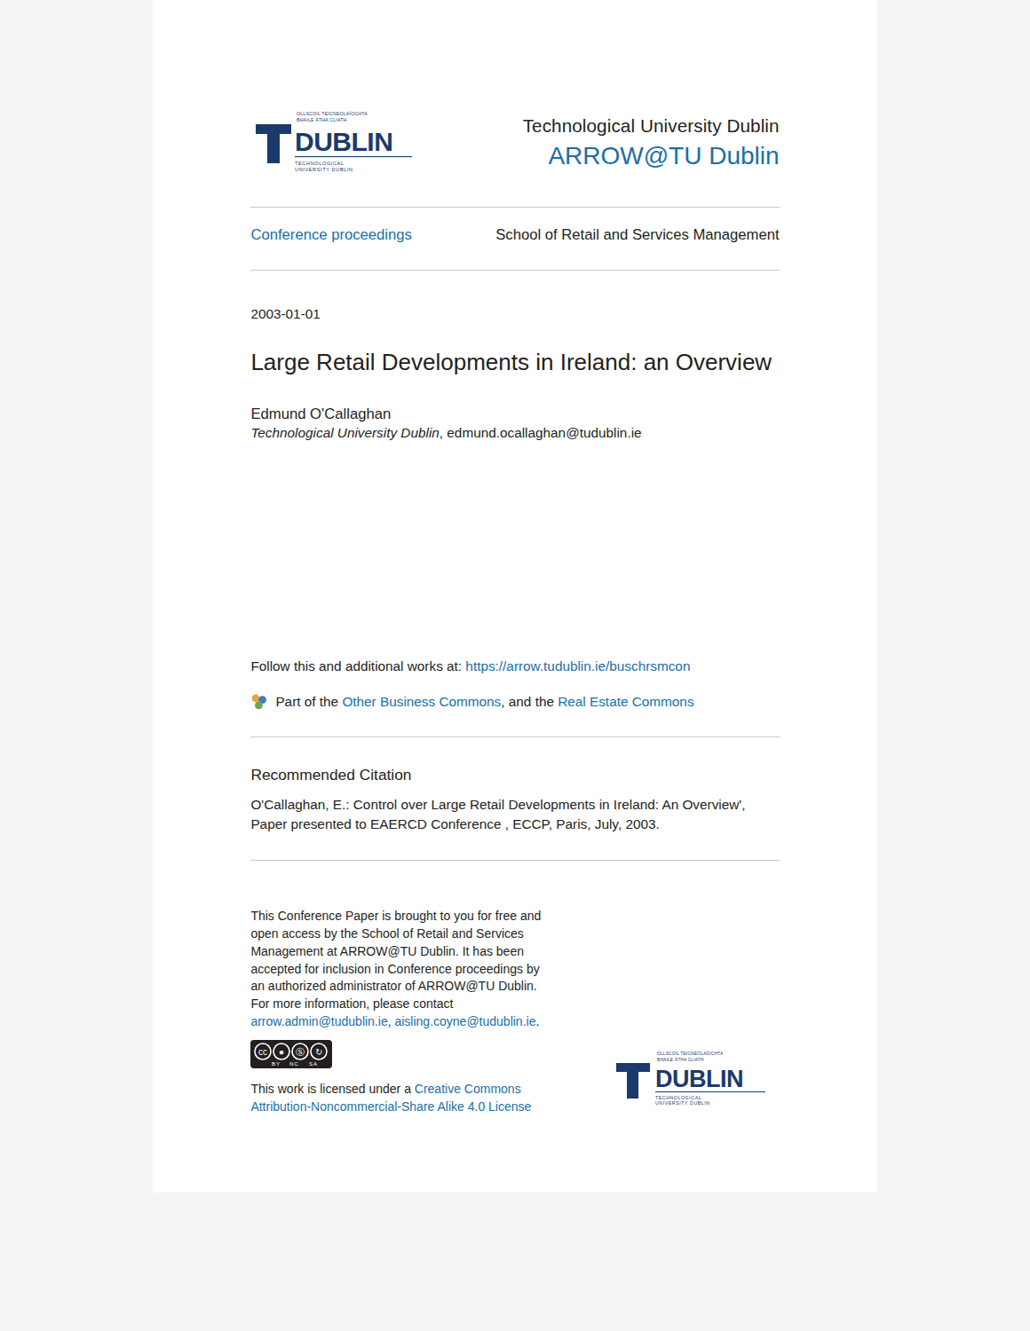OLLSCOIL TEICNEOLAÍOCHTA BHAILE ÁTHA CLIATH DUBLIN TECHNOLOGICAL UNIVERSITY DUBLIN
Technological University Dublin
ARROW@TU Dublin
Conference proceedings
School of Retail and Services Management
2003-01-01
Large Retail Developments in Ireland: an Overview
Edmund O'Callaghan
Technological University Dublin, edmund.ocallaghan@tudublin.ie
Follow this and additional works at: https://arrow.tudublin.ie/buschrsmcon
Part of the Other Business Commons, and the Real Estate Commons
Recommended Citation
O'Callaghan, E.: Control over Large Retail Developments in Ireland: An Overview', Paper presented to EAERCD Conference , ECCP, Paris, July, 2003.
This Conference Paper is brought to you for free and open access by the School of Retail and Services Management at ARROW@TU Dublin. It has been accepted for inclusion in Conference proceedings by an authorized administrator of ARROW@TU Dublin. For more information, please contact arrow.admin@tudublin.ie, aisling.coyne@tudublin.ie.
cc ● Ⓢ ↻ BY NC SA
This work is licensed under a Creative Commons Attribution-Noncommercial-Share Alike 4.0 License
OLLSCOIL TEICNEOLAÍOCHTA BHAILE ÁTHA CLIATH DUBLIN TECHNOLOGICAL UNIVERSITY DUBLIN